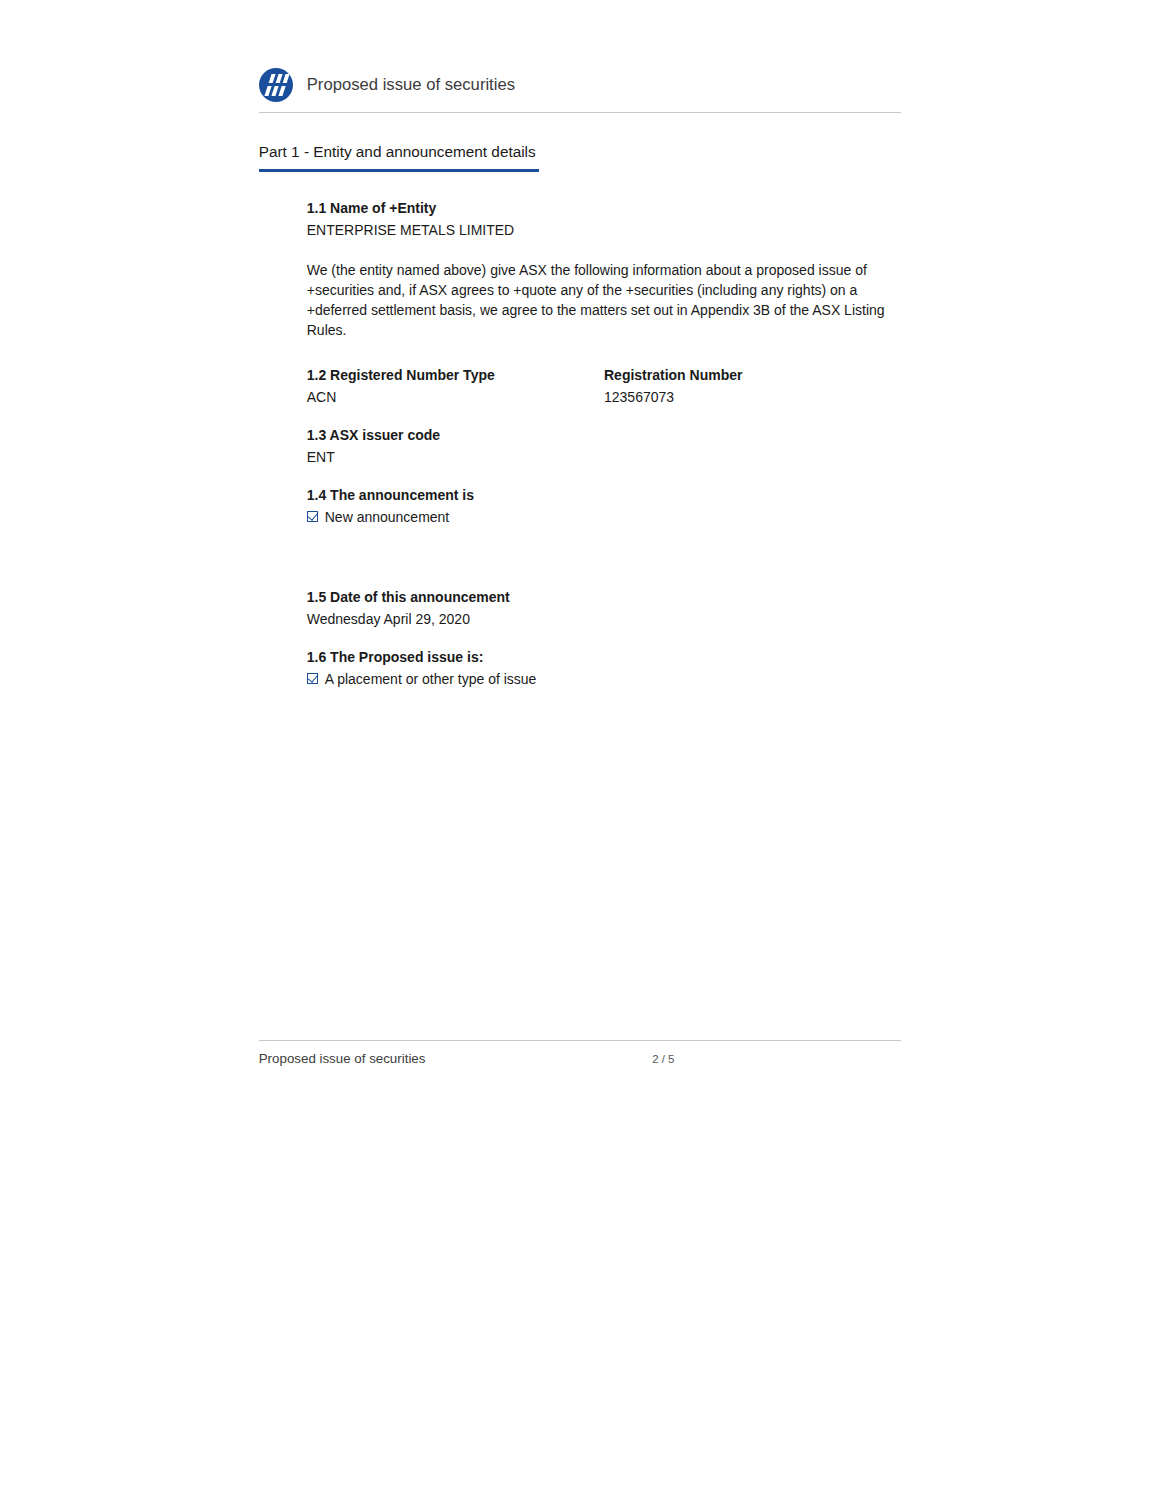Proposed issue of securities
Part 1 - Entity and announcement details
1.1 Name of +Entity
ENTERPRISE METALS LIMITED
We (the entity named above) give ASX the following information about a proposed issue of +securities and, if ASX agrees to +quote any of the +securities (including any rights) on a +deferred settlement basis, we agree to the matters set out in Appendix 3B of the ASX Listing Rules.
1.2 Registered Number Type
ACN
Registration Number
123567073
1.3 ASX issuer code
ENT
1.4 The announcement is
New announcement
1.5 Date of this announcement
Wednesday April 29, 2020
1.6 The Proposed issue is:
A placement or other type of issue
Proposed issue of securities
2 / 5